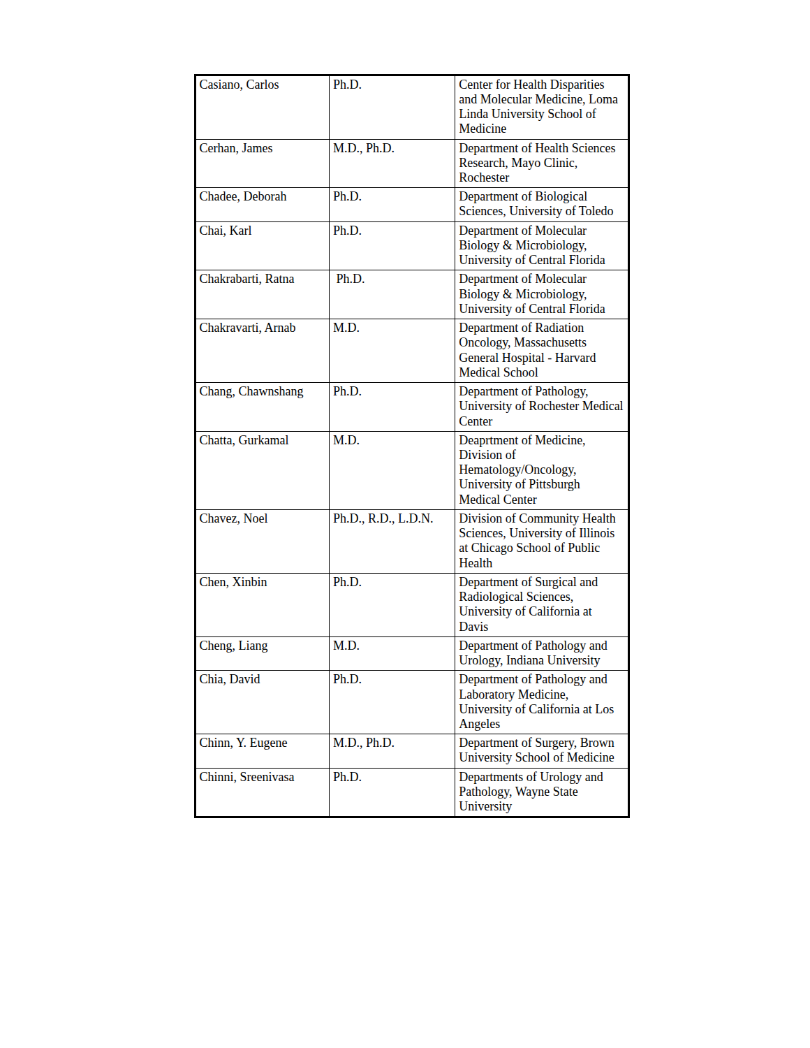| Casiano, Carlos | Ph.D. | Center for Health Disparities and Molecular Medicine, Loma Linda University School of Medicine |
| Cerhan, James | M.D., Ph.D. | Department of Health Sciences Research, Mayo Clinic, Rochester |
| Chadee, Deborah | Ph.D. | Department of Biological Sciences, University of Toledo |
| Chai, Karl | Ph.D. | Department of Molecular Biology & Microbiology, University of Central Florida |
| Chakrabarti, Ratna | Ph.D. | Department of Molecular Biology & Microbiology, University of Central Florida |
| Chakravarti, Arnab | M.D. | Department of Radiation Oncology, Massachusetts General Hospital - Harvard Medical School |
| Chang, Chawnshang | Ph.D. | Department of Pathology, University of Rochester Medical Center |
| Chatta, Gurkamal | M.D. | Deaprtment of Medicine, Division of Hematology/Oncology, University of Pittsburgh Medical Center |
| Chavez, Noel | Ph.D., R.D., L.D.N. | Division of Community Health Sciences, University of Illinois at Chicago School of Public Health |
| Chen, Xinbin | Ph.D. | Department of Surgical and Radiological Sciences, University of California at Davis |
| Cheng, Liang | M.D. | Department of Pathology and Urology, Indiana University |
| Chia, David | Ph.D. | Department of Pathology and Laboratory Medicine, University of California at Los Angeles |
| Chinn, Y. Eugene | M.D., Ph.D. | Department of Surgery, Brown University School of Medicine |
| Chinni, Sreenivasa | Ph.D. | Departments of Urology and Pathology, Wayne State University |